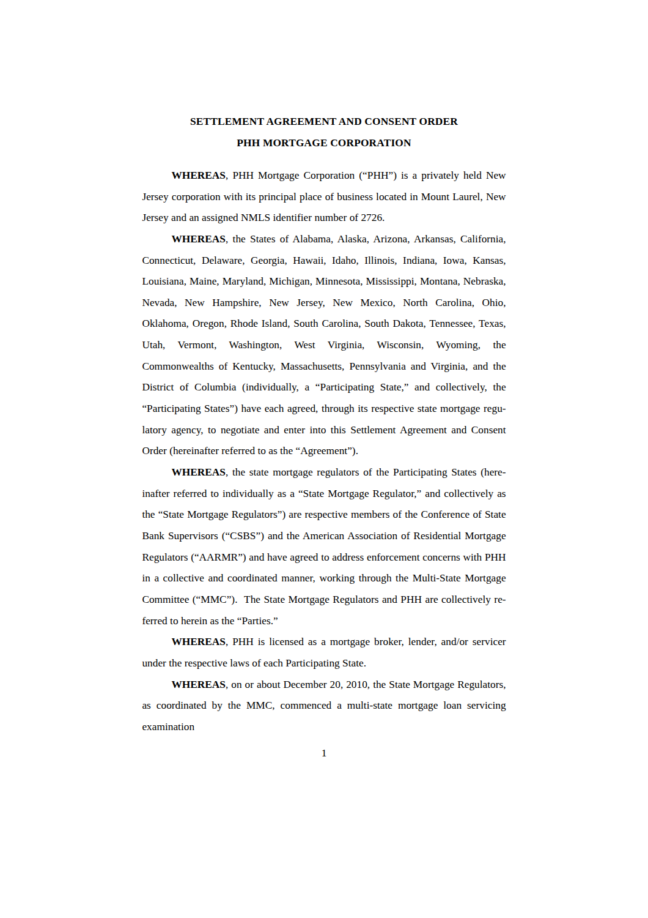SETTLEMENT AGREEMENT AND CONSENT ORDER PHH MORTGAGE CORPORATION
WHEREAS, PHH Mortgage Corporation (“PHH”) is a privately held New Jersey corporation with its principal place of business located in Mount Laurel, New Jersey and an assigned NMLS identifier number of 2726.
WHEREAS, the States of Alabama, Alaska, Arizona, Arkansas, California, Connecticut, Delaware, Georgia, Hawaii, Idaho, Illinois, Indiana, Iowa, Kansas, Louisiana, Maine, Maryland, Michigan, Minnesota, Mississippi, Montana, Nebraska, Nevada, New Hampshire, New Jersey, New Mexico, North Carolina, Ohio, Oklahoma, Oregon, Rhode Island, South Carolina, South Dakota, Tennessee, Texas, Utah, Vermont, Washington, West Virginia, Wisconsin, Wyoming, the Commonwealths of Kentucky, Massachusetts, Pennsylvania and Virginia, and the District of Columbia (individually, a “Participating State,” and collectively, the “Participating States”) have each agreed, through its respective state mortgage regulatory agency, to negotiate and enter into this Settlement Agreement and Consent Order (hereinafter referred to as the “Agreement”).
WHEREAS, the state mortgage regulators of the Participating States (hereinafter referred to individually as a “State Mortgage Regulator,” and collectively as the “State Mortgage Regulators”) are respective members of the Conference of State Bank Supervisors (“CSBS”) and the American Association of Residential Mortgage Regulators (“AARMR”) and have agreed to address enforcement concerns with PHH in a collective and coordinated manner, working through the Multi-State Mortgage Committee (“MMC”). The State Mortgage Regulators and PHH are collectively referred to herein as the “Parties.”
WHEREAS, PHH is licensed as a mortgage broker, lender, and/or servicer under the respective laws of each Participating State.
WHEREAS, on or about December 20, 2010, the State Mortgage Regulators, as coordinated by the MMC, commenced a multi-state mortgage loan servicing examination
1